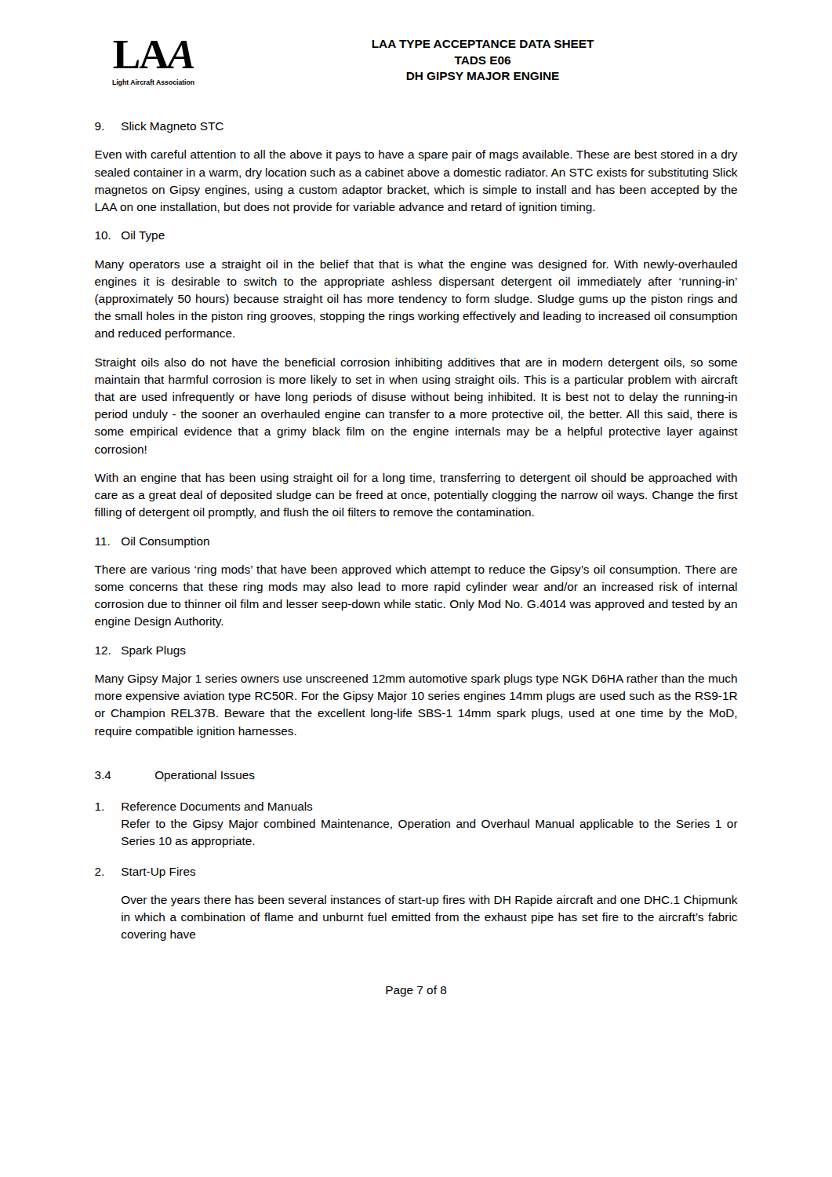LAA Light Aircraft Association
LAA TYPE ACCEPTANCE DATA SHEET
TADS E06
DH GIPSY MAJOR ENGINE
9. Slick Magneto STC
Even with careful attention to all the above it pays to have a spare pair of mags available. These are best stored in a dry sealed container in a warm, dry location such as a cabinet above a domestic radiator. An STC exists for substituting Slick magnetos on Gipsy engines, using a custom adaptor bracket, which is simple to install and has been accepted by the LAA on one installation, but does not provide for variable advance and retard of ignition timing.
10. Oil Type
Many operators use a straight oil in the belief that that is what the engine was designed for. With newly-overhauled engines it is desirable to switch to the appropriate ashless dispersant detergent oil immediately after ‘running-in’ (approximately 50 hours) because straight oil has more tendency to form sludge. Sludge gums up the piston rings and the small holes in the piston ring grooves, stopping the rings working effectively and leading to increased oil consumption and reduced performance.
Straight oils also do not have the beneficial corrosion inhibiting additives that are in modern detergent oils, so some maintain that harmful corrosion is more likely to set in when using straight oils. This is a particular problem with aircraft that are used infrequently or have long periods of disuse without being inhibited. It is best not to delay the running-in period unduly - the sooner an overhauled engine can transfer to a more protective oil, the better. All this said, there is some empirical evidence that a grimy black film on the engine internals may be a helpful protective layer against corrosion!
With an engine that has been using straight oil for a long time, transferring to detergent oil should be approached with care as a great deal of deposited sludge can be freed at once, potentially clogging the narrow oil ways. Change the first filling of detergent oil promptly, and flush the oil filters to remove the contamination.
11. Oil Consumption
There are various ‘ring mods’ that have been approved which attempt to reduce the Gipsy’s oil consumption. There are some concerns that these ring mods may also lead to more rapid cylinder wear and/or an increased risk of internal corrosion due to thinner oil film and lesser seep-down while static. Only Mod No. G.4014 was approved and tested by an engine Design Authority.
12. Spark Plugs
Many Gipsy Major 1 series owners use unscreened 12mm automotive spark plugs type NGK D6HA rather than the much more expensive aviation type RC50R. For the Gipsy Major 10 series engines 14mm plugs are used such as the RS9-1R or Champion REL37B. Beware that the excellent long-life SBS-1 14mm spark plugs, used at one time by the MoD, require compatible ignition harnesses.
3.4 Operational Issues
1.
Reference Documents and Manuals
Refer to the Gipsy Major combined Maintenance, Operation and Overhaul Manual applicable to the Series 1 or Series 10 as appropriate.
2.
Start-Up Fires
Over the years there has been several instances of start-up fires with DH Rapide aircraft and one DHC.1 Chipmunk in which a combination of flame and unburnt fuel emitted from the exhaust pipe has set fire to the aircraft’s fabric covering have
Page 7 of 8